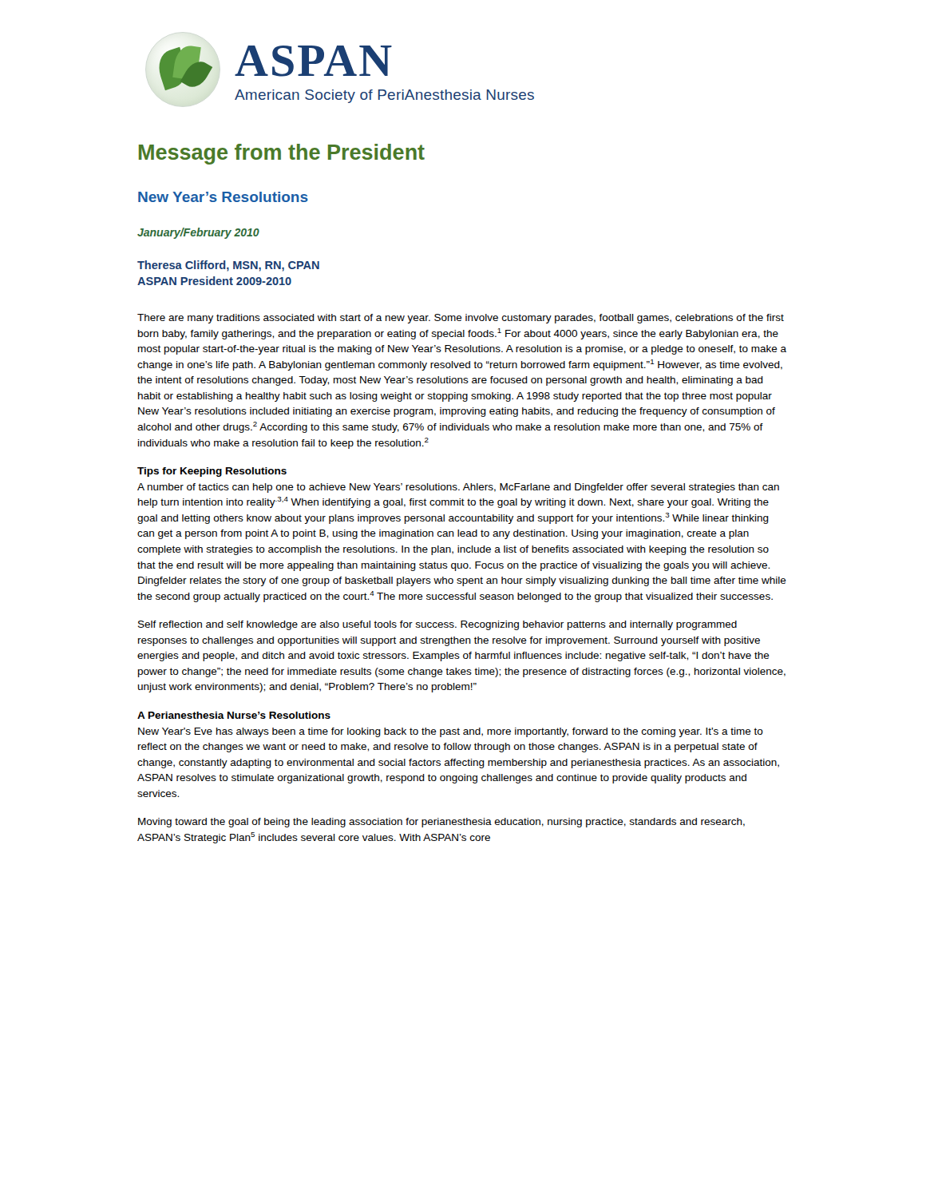ASPAN
American Society of PeriAnesthesia Nurses
Message from the President
New Year’s Resolutions
January/February 2010
Theresa Clifford, MSN, RN, CPAN
ASPAN President 2009-2010
There are many traditions associated with start of a new year. Some involve customary parades, football games, celebrations of the first born baby, family gatherings, and the preparation or eating of special foods.1 For about 4000 years, since the early Babylonian era, the most popular start-of-the-year ritual is the making of New Year’s Resolutions. A resolution is a promise, or a pledge to oneself, to make a change in one’s life path. A Babylonian gentleman commonly resolved to “return borrowed farm equipment.”1 However, as time evolved, the intent of resolutions changed. Today, most New Year’s resolutions are focused on personal growth and health, eliminating a bad habit or establishing a healthy habit such as losing weight or stopping smoking. A 1998 study reported that the top three most popular New Year’s resolutions included initiating an exercise program, improving eating habits, and reducing the frequency of consumption of alcohol and other drugs.2 According to this same study, 67% of individuals who make a resolution make more than one, and 75% of individuals who make a resolution fail to keep the resolution.2
Tips for Keeping Resolutions
A number of tactics can help one to achieve New Years’ resolutions. Ahlers, McFarlane and Dingfelder offer several strategies than can help turn intention into reality.3,4 When identifying a goal, first commit to the goal by writing it down. Next, share your goal. Writing the goal and letting others know about your plans improves personal accountability and support for your intentions.3 While linear thinking can get a person from point A to point B, using the imagination can lead to any destination. Using your imagination, create a plan complete with strategies to accomplish the resolutions. In the plan, include a list of benefits associated with keeping the resolution so that the end result will be more appealing than maintaining status quo. Focus on the practice of visualizing the goals you will achieve. Dingfelder relates the story of one group of basketball players who spent an hour simply visualizing dunking the ball time after time while the second group actually practiced on the court.4 The more successful season belonged to the group that visualized their successes.
Self reflection and self knowledge are also useful tools for success. Recognizing behavior patterns and internally programmed responses to challenges and opportunities will support and strengthen the resolve for improvement. Surround yourself with positive energies and people, and ditch and avoid toxic stressors. Examples of harmful influences include: negative self-talk, “I don’t have the power to change”; the need for immediate results (some change takes time); the presence of distracting forces (e.g., horizontal violence, unjust work environments); and denial, “Problem? There’s no problem!”
A Perianesthesia Nurse’s Resolutions
New Year's Eve has always been a time for looking back to the past and, more importantly, forward to the coming year. It's a time to reflect on the changes we want or need to make, and resolve to follow through on those changes. ASPAN is in a perpetual state of change, constantly adapting to environmental and social factors affecting membership and perianesthesia practices. As an association, ASPAN resolves to stimulate organizational growth, respond to ongoing challenges and continue to provide quality products and services.
Moving toward the goal of being the leading association for perianesthesia education, nursing practice, standards and research, ASPAN’s Strategic Plan5 includes several core values. With ASPAN’s core